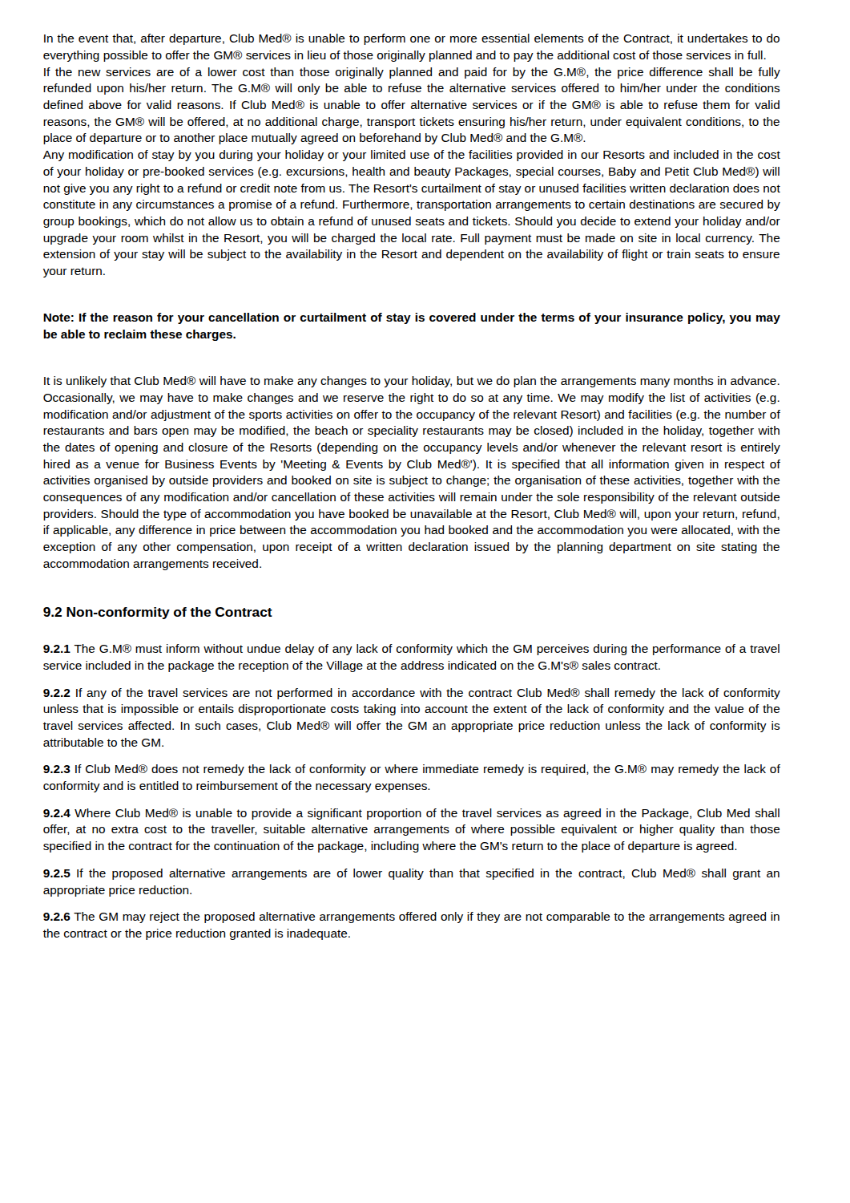In the event that, after departure, Club Med® is unable to perform one or more essential elements of the Contract, it undertakes to do everything possible to offer the GM® services in lieu of those originally planned and to pay the additional cost of those services in full.
If the new services are of a lower cost than those originally planned and paid for by the G.M®, the price difference shall be fully refunded upon his/her return. The G.M® will only be able to refuse the alternative services offered to him/her under the conditions defined above for valid reasons. If Club Med® is unable to offer alternative services or if the GM® is able to refuse them for valid reasons, the GM® will be offered, at no additional charge, transport tickets ensuring his/her return, under equivalent conditions, to the place of departure or to another place mutually agreed on beforehand by Club Med® and the G.M®.
Any modification of stay by you during your holiday or your limited use of the facilities provided in our Resorts and included in the cost of your holiday or pre-booked services (e.g. excursions, health and beauty Packages, special courses, Baby and Petit Club Med®) will not give you any right to a refund or credit note from us. The Resort's curtailment of stay or unused facilities written declaration does not constitute in any circumstances a promise of a refund. Furthermore, transportation arrangements to certain destinations are secured by group bookings, which do not allow us to obtain a refund of unused seats and tickets. Should you decide to extend your holiday and/or upgrade your room whilst in the Resort, you will be charged the local rate. Full payment must be made on site in local currency. The extension of your stay will be subject to the availability in the Resort and dependent on the availability of flight or train seats to ensure your return.
Note: If the reason for your cancellation or curtailment of stay is covered under the terms of your insurance policy, you may be able to reclaim these charges.
It is unlikely that Club Med® will have to make any changes to your holiday, but we do plan the arrangements many months in advance. Occasionally, we may have to make changes and we reserve the right to do so at any time. We may modify the list of activities (e.g. modification and/or adjustment of the sports activities on offer to the occupancy of the relevant Resort) and facilities (e.g. the number of restaurants and bars open may be modified, the beach or speciality restaurants may be closed) included in the holiday, together with the dates of opening and closure of the Resorts (depending on the occupancy levels and/or whenever the relevant resort is entirely hired as a venue for Business Events by 'Meeting & Events by Club Med®'). It is specified that all information given in respect of activities organised by outside providers and booked on site is subject to change; the organisation of these activities, together with the consequences of any modification and/or cancellation of these activities will remain under the sole responsibility of the relevant outside providers. Should the type of accommodation you have booked be unavailable at the Resort, Club Med® will, upon your return, refund, if applicable, any difference in price between the accommodation you had booked and the accommodation you were allocated, with the exception of any other compensation, upon receipt of a written declaration issued by the planning department on site stating the accommodation arrangements received.
9.2 Non-conformity of the Contract
9.2.1 The G.M® must inform without undue delay of any lack of conformity which the GM perceives during the performance of a travel service included in the package the reception of the Village at the address indicated on the G.M's® sales contract.
9.2.2 If any of the travel services are not performed in accordance with the contract Club Med® shall remedy the lack of conformity unless that is impossible or entails disproportionate costs taking into account the extent of the lack of conformity and the value of the travel services affected. In such cases, Club Med® will offer the GM an appropriate price reduction unless the lack of conformity is attributable to the GM.
9.2.3 If Club Med® does not remedy the lack of conformity or where immediate remedy is required, the G.M® may remedy the lack of conformity and is entitled to reimbursement of the necessary expenses.
9.2.4 Where Club Med® is unable to provide a significant proportion of the travel services as agreed in the Package, Club Med shall offer, at no extra cost to the traveller, suitable alternative arrangements of where possible equivalent or higher quality than those specified in the contract for the continuation of the package, including where the GM's return to the place of departure is agreed.
9.2.5 If the proposed alternative arrangements are of lower quality than that specified in the contract, Club Med® shall grant an appropriate price reduction.
9.2.6 The GM may reject the proposed alternative arrangements offered only if they are not comparable to the arrangements agreed in the contract or the price reduction granted is inadequate.